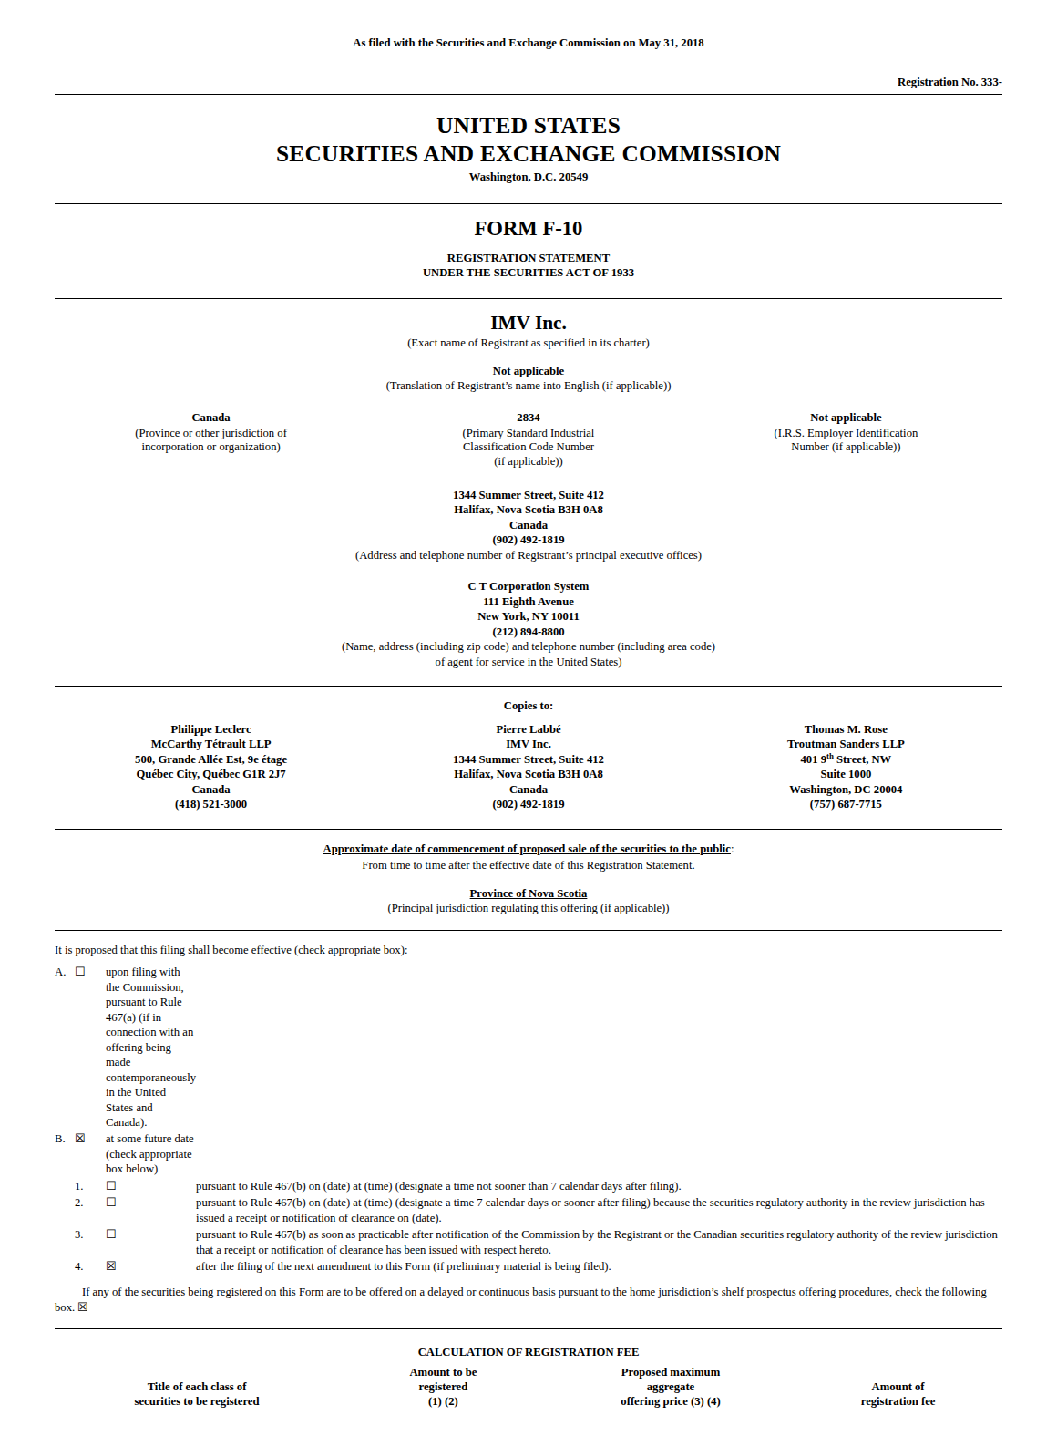As filed with the Securities and Exchange Commission on May 31, 2018
Registration No. 333-
UNITED STATES
SECURITIES AND EXCHANGE COMMISSION
Washington, D.C. 20549
FORM F-10
REGISTRATION STATEMENT
UNDER THE SECURITIES ACT OF 1933
IMV Inc.
(Exact name of Registrant as specified in its charter)
Not applicable
(Translation of Registrant’s name into English (if applicable))
| Canada (Province or other jurisdiction of incorporation or organization) | 2834 (Primary Standard Industrial Classification Code Number (if applicable)) | Not applicable (I.R.S. Employer Identification Number (if applicable)) |
1344 Summer Street, Suite 412
Halifax, Nova Scotia B3H 0A8
Canada
(902) 492-1819
(Address and telephone number of Registrant’s principal executive offices)
C T Corporation System
111 Eighth Avenue
New York, NY 10011
(212) 894-8800
(Name, address (including zip code) and telephone number (including area code)
of agent for service in the United States)
Copies to:
| Philippe Leclerc McCarthy Tétrault LLP 500, Grande Allée Est, 9e étage Québec City, Québec G1R 2J7 Canada (418) 521-3000 | Pierre Labbé IMV Inc. 1344 Summer Street, Suite 412 Halifax, Nova Scotia B3H 0A8 Canada (902) 492-1819 | Thomas M. Rose Troutman Sanders LLP 401 9 th Street, NW Suite 1000 Washington, DC 20004 (757) 687-7715 |
Approximate date of commencement of proposed sale of the securities to the public:
From time to time after the effective date of this Registration Statement.
Province of Nova Scotia
(Principal jurisdiction regulating this offering (if applicable))
It is proposed that this filing shall become effective (check appropriate box):
| A. | ☐ | upon filing with the Commission, pursuant to Rule 467(a) (if in connection with an offering being made contemporaneously in the United States and Canada). |
| B. | ☒ | at some future date (check appropriate box below) |
| | 1. | ☐ | pursuant to Rule 467(b) on (date) at (time) (designate a time not sooner than 7 calendar days after filing). |
| | 2. | ☐ | pursuant to Rule 467(b) on (date) at (time) (designate a time 7 calendar days or sooner after filing) because the securities regulatory authority in the review jurisdiction has issued a receipt or notification of clearance on (date). |
| | 3. | ☐ | pursuant to Rule 467(b) as soon as practicable after notification of the Commission by the Registrant or the Canadian securities regulatory authority of the review jurisdiction that a receipt or notification of clearance has been issued with respect hereto. |
| | 4. | ☒ | after the filing of the next amendment to this Form (if preliminary material is being filed). |
If any of the securities being registered on this Form are to be offered on a delayed or continuous basis pursuant to the home jurisdiction’s shelf prospectus offering procedures, check the following box. ☒
CALCULATION OF REGISTRATION FEE
| Title of each class of securities to be registered | Amount to be registered (1) (2) | Proposed maximum aggregate offering price (3) (4) | Amount of registration fee |